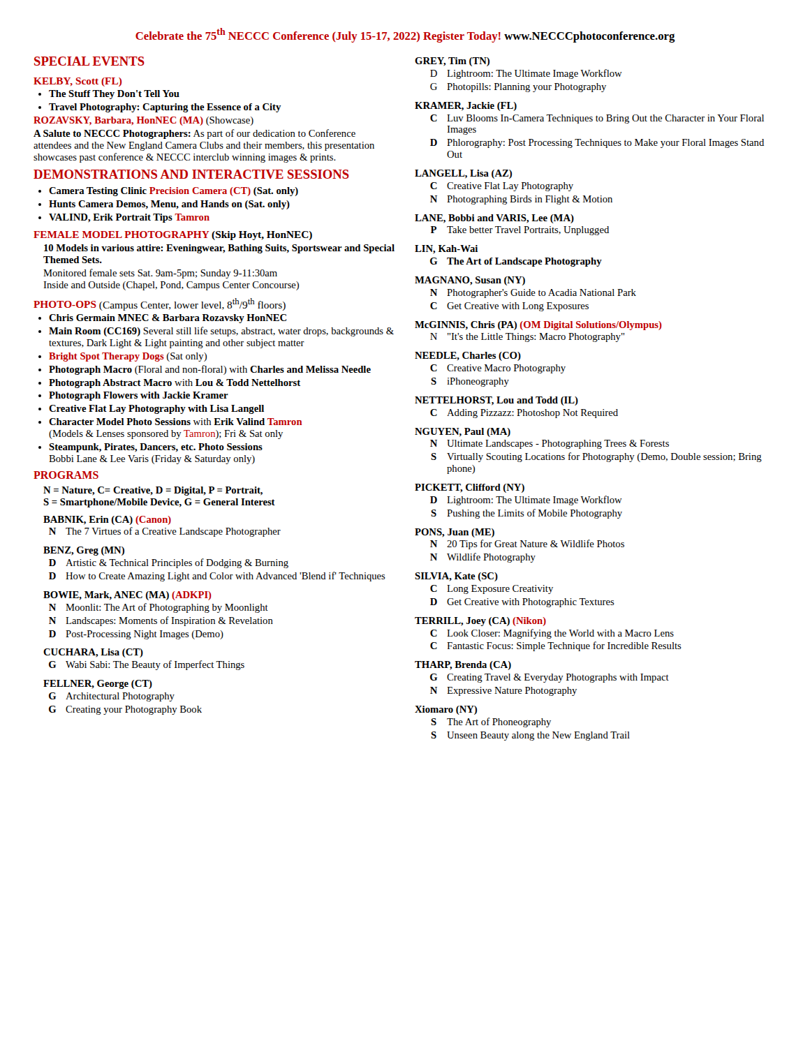Celebrate the 75th NECCC Conference (July 15-17, 2022) Register Today! www.NECCCphotoconference.org
SPECIAL EVENTS
KELBY, Scott (FL)
The Stuff They Don't Tell You
Travel Photography: Capturing the Essence of a City
ROZAVSKY, Barbara, HonNEC (MA) (Showcase)
A Salute to NECCC Photographers: As part of our dedication to Conference attendees and the New England Camera Clubs and their members, this presentation showcases past conference & NECCC interclub winning images & prints.
DEMONSTRATIONS AND INTERACTIVE SESSIONS
Camera Testing Clinic Precision Camera (CT) (Sat. only)
Hunts Camera Demos, Menu, and Hands on (Sat. only)
VALIND, Erik Portrait Tips Tamron
FEMALE MODEL PHOTOGRAPHY (Skip Hoyt, HonNEC)
10 Models in various attire: Eveningwear, Bathing Suits, Sportswear and Special Themed Sets.
Monitored female sets Sat. 9am-5pm; Sunday 9-11:30am
Inside and Outside (Chapel, Pond, Campus Center Concourse)
PHOTO-OPS (Campus Center, lower level, 8th/9th floors)
Chris Germain MNEC & Barbara Rozavsky HonNEC
Main Room (CC169) Several still life setups, abstract, water drops, backgrounds & textures, Dark Light & Light painting and other subject matter
Bright Spot Therapy Dogs (Sat only)
Photograph Macro (Floral and non-floral) with Charles and Melissa Needle
Photograph Abstract Macro with Lou & Todd Nettelhorst
Photograph Flowers with Jackie Kramer
Creative Flat Lay Photography with Lisa Langell
Character Model Photo Sessions with Erik Valind Tamron
(Models & Lenses sponsored by Tamron); Fri & Sat only
Steampunk, Pirates, Dancers, etc. Photo Sessions
Bobbi Lane & Lee Varis (Friday & Saturday only)
PROGRAMS
N = Nature, C= Creative, D = Digital, P = Portrait,
S = Smartphone/Mobile Device, G = General Interest
BABNIK, Erin (CA) (Canon)
| N | The 7 Virtues of a Creative Landscape Photographer |
BENZ, Greg (MN)
| D | Artistic & Technical Principles of Dodging & Burning |
| D | How to Create Amazing Light and Color with Advanced 'Blend if' Techniques |
BOWIE, Mark, ANEC (MA) (ADKPI)
| N | Moonlit: The Art of Photographing by Moonlight |
| N | Landscapes: Moments of Inspiration & Revelation |
| D | Post-Processing Night Images (Demo) |
CUCHARA, Lisa (CT)
| G | Wabi Sabi: The Beauty of Imperfect Things |
FELLNER, George (CT)
| G | Architectural Photography |
| G | Creating your Photography Book |
GREY, Tim (TN)
| D | Lightroom: The Ultimate Image Workflow |
| G | Photopills: Planning your Photography |
KRAMER, Jackie (FL)
| C | Luv Blooms In-Camera Techniques to Bring Out the Character in Your Floral Images |
| D | Phlorography: Post Processing Techniques to Make your Floral Images Stand Out |
LANGELL, Lisa (AZ)
| C | Creative Flat Lay Photography |
| N | Photographing Birds in Flight & Motion |
LANE, Bobbi and VARIS, Lee (MA)
| P | Take better Travel Portraits, Unplugged |
LIN, Kah-Wai
| G | The Art of Landscape Photography |
MAGNANO, Susan (NY)
| N | Photographer's Guide to Acadia National Park |
| C | Get Creative with Long Exposures |
McGINNIS, Chris (PA) (OM Digital Solutions/Olympus)
| N | "It's the Little Things: Macro Photography" |
NEEDLE, Charles (CO)
| C | Creative Macro Photography |
| S | iPhoneography |
NETTELHORST, Lou and Todd (IL)
| C | Adding Pizzazz: Photoshop Not Required |
NGUYEN, Paul (MA)
| N | Ultimate Landscapes - Photographing Trees & Forests |
| S | Virtually Scouting Locations for Photography (Demo, Double session; Bring phone) |
PICKETT, Clifford (NY)
| D | Lightroom: The Ultimate Image Workflow |
| S | Pushing the Limits of Mobile Photography |
PONS, Juan (ME)
| N | 20 Tips for Great Nature & Wildlife Photos |
| N | Wildlife Photography |
SILVIA, Kate (SC)
| C | Long Exposure Creativity |
| D | Get Creative with Photographic Textures |
TERRILL, Joey (CA) (Nikon)
| C | Look Closer: Magnifying the World with a Macro Lens |
| C | Fantastic Focus: Simple Technique for Incredible Results |
THARP, Brenda (CA)
| G | Creating Travel & Everyday Photographs with Impact |
| N | Expressive Nature Photography |
Xiomaro (NY)
| S | The Art of Phoneography |
| S | Unseen Beauty along the New England Trail |